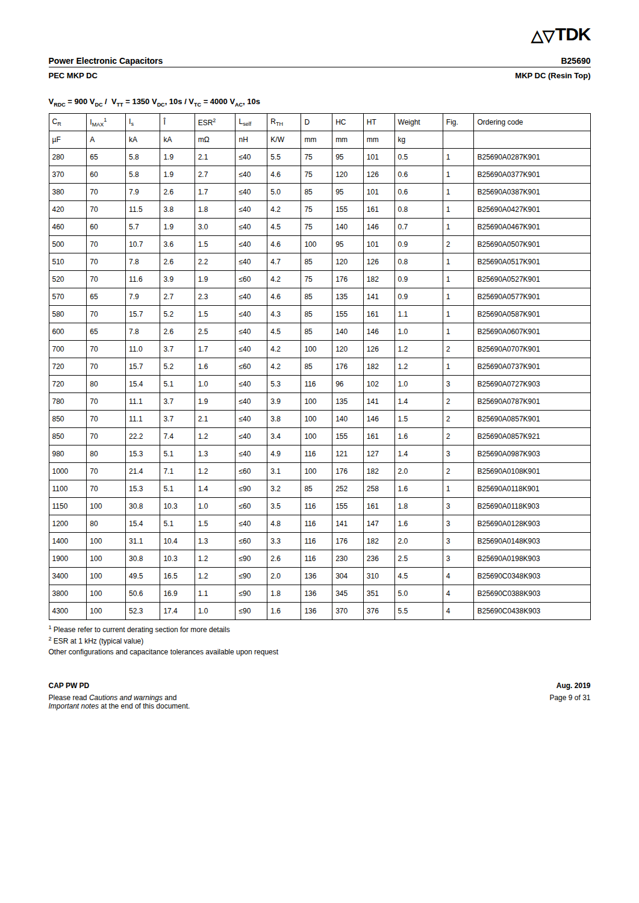△▽TDK
Power Electronic Capacitors B25690
PEC MKP DC MKP DC (Resin Top)
VRDC = 900 VDC / VTT = 1350 VDC, 10s / VTC = 4000 VAC, 10s
| C R | I MAX 1 | I s | Î | ESR 2 | L self | R TH | D | HC | HT | Weight | Fig. | Ordering code |
| --- | --- | --- | --- | --- | --- | --- | --- | --- | --- | --- | --- | --- |
| µF | A | kA | kA | mΩ | nH | K/W | mm | mm | mm | kg | | |
| 280 | 65 | 5.8 | 1.9 | 2.1 | ≤40 | 5.5 | 75 | 95 | 101 | 0.5 | 1 | B25690A0287K901 |
| 370 | 60 | 5.8 | 1.9 | 2.7 | ≤40 | 4.6 | 75 | 120 | 126 | 0.6 | 1 | B25690A0377K901 |
| 380 | 70 | 7.9 | 2.6 | 1.7 | ≤40 | 5.0 | 85 | 95 | 101 | 0.6 | 1 | B25690A0387K901 |
| 420 | 70 | 11.5 | 3.8 | 1.8 | ≤40 | 4.2 | 75 | 155 | 161 | 0.8 | 1 | B25690A0427K901 |
| 460 | 60 | 5.7 | 1.9 | 3.0 | ≤40 | 4.5 | 75 | 140 | 146 | 0.7 | 1 | B25690A0467K901 |
| 500 | 70 | 10.7 | 3.6 | 1.5 | ≤40 | 4.6 | 100 | 95 | 101 | 0.9 | 2 | B25690A0507K901 |
| 510 | 70 | 7.8 | 2.6 | 2.2 | ≤40 | 4.7 | 85 | 120 | 126 | 0.8 | 1 | B25690A0517K901 |
| 520 | 70 | 11.6 | 3.9 | 1.9 | ≤60 | 4.2 | 75 | 176 | 182 | 0.9 | 1 | B25690A0527K901 |
| 570 | 65 | 7.9 | 2.7 | 2.3 | ≤40 | 4.6 | 85 | 135 | 141 | 0.9 | 1 | B25690A0577K901 |
| 580 | 70 | 15.7 | 5.2 | 1.5 | ≤40 | 4.3 | 85 | 155 | 161 | 1.1 | 1 | B25690A0587K901 |
| 600 | 65 | 7.8 | 2.6 | 2.5 | ≤40 | 4.5 | 85 | 140 | 146 | 1.0 | 1 | B25690A0607K901 |
| 700 | 70 | 11.0 | 3.7 | 1.7 | ≤40 | 4.2 | 100 | 120 | 126 | 1.2 | 2 | B25690A0707K901 |
| 720 | 70 | 15.7 | 5.2 | 1.6 | ≤60 | 4.2 | 85 | 176 | 182 | 1.2 | 1 | B25690A0737K901 |
| 720 | 80 | 15.4 | 5.1 | 1.0 | ≤40 | 5.3 | 116 | 96 | 102 | 1.0 | 3 | B25690A0727K903 |
| 780 | 70 | 11.1 | 3.7 | 1.9 | ≤40 | 3.9 | 100 | 135 | 141 | 1.4 | 2 | B25690A0787K901 |
| 850 | 70 | 11.1 | 3.7 | 2.1 | ≤40 | 3.8 | 100 | 140 | 146 | 1.5 | 2 | B25690A0857K901 |
| 850 | 70 | 22.2 | 7.4 | 1.2 | ≤40 | 3.4 | 100 | 155 | 161 | 1.6 | 2 | B25690A0857K921 |
| 980 | 80 | 15.3 | 5.1 | 1.3 | ≤40 | 4.9 | 116 | 121 | 127 | 1.4 | 3 | B25690A0987K903 |
| 1000 | 70 | 21.4 | 7.1 | 1.2 | ≤60 | 3.1 | 100 | 176 | 182 | 2.0 | 2 | B25690A0108K901 |
| 1100 | 70 | 15.3 | 5.1 | 1.4 | ≤90 | 3.2 | 85 | 252 | 258 | 1.6 | 1 | B25690A0118K901 |
| 1150 | 100 | 30.8 | 10.3 | 1.0 | ≤60 | 3.5 | 116 | 155 | 161 | 1.8 | 3 | B25690A0118K903 |
| 1200 | 80 | 15.4 | 5.1 | 1.5 | ≤40 | 4.8 | 116 | 141 | 147 | 1.6 | 3 | B25690A0128K903 |
| 1400 | 100 | 31.1 | 10.4 | 1.3 | ≤60 | 3.3 | 116 | 176 | 182 | 2.0 | 3 | B25690A0148K903 |
| 1900 | 100 | 30.8 | 10.3 | 1.2 | ≤90 | 2.6 | 116 | 230 | 236 | 2.5 | 3 | B25690A0198K903 |
| 3400 | 100 | 49.5 | 16.5 | 1.2 | ≤90 | 2.0 | 136 | 304 | 310 | 4.5 | 4 | B25690C0348K903 |
| 3800 | 100 | 50.6 | 16.9 | 1.1 | ≤90 | 1.8 | 136 | 345 | 351 | 5.0 | 4 | B25690C0388K903 |
| 4300 | 100 | 52.3 | 17.4 | 1.0 | ≤90 | 1.6 | 136 | 370 | 376 | 5.5 | 4 | B25690C0438K903 |
1 Please refer to current derating section for more details
2 ESR at 1 kHz (typical value)
Other configurations and capacitance tolerances available upon request
CAP PW PD Aug. 2019
Please read Cautions and warnings and
Important notes at the end of this document. Page 9 of 31